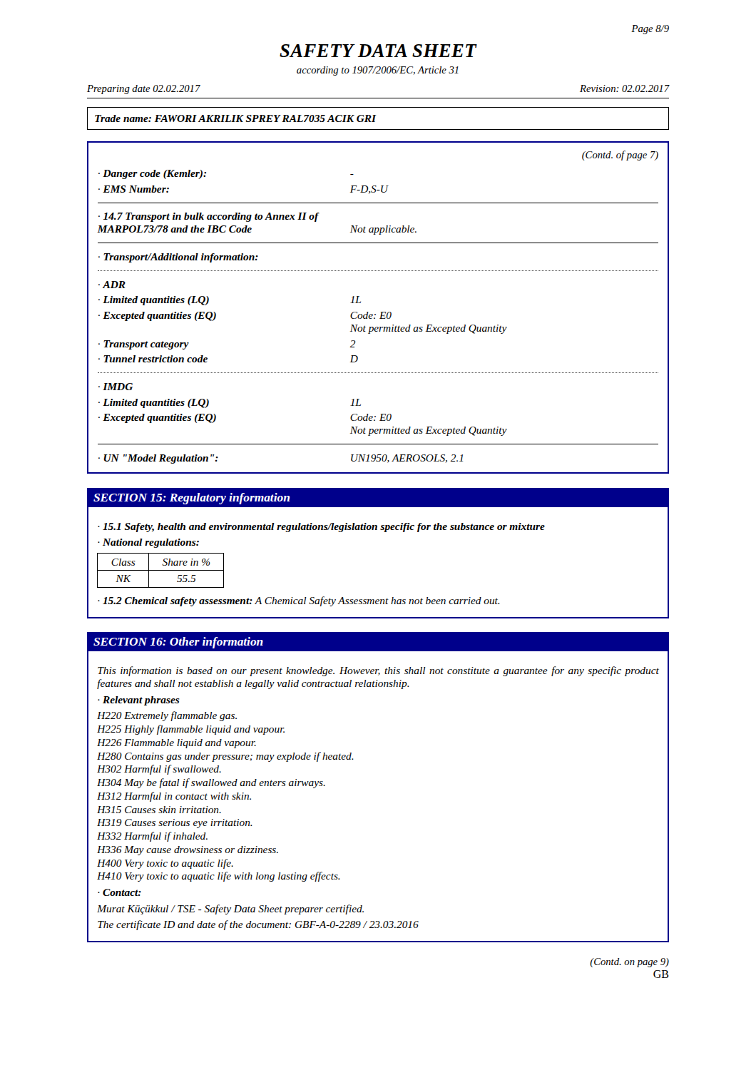Page 8/9
SAFETY DATA SHEET
according to 1907/2006/EC, Article 31
Preparing date 02.02.2017 Revision: 02.02.2017
Trade name: FAWORI AKRILIK SPREY RAL7035 ACIK GRI
(Contd. of page 7)
| · Danger code (Kemler): | - |
| · EMS Number: | F-D,S-U |
| · 14.7 Transport in bulk according to Annex II of MARPOL73/78 and the IBC Code | Not applicable. |
| · Transport/Additional information: | |
| · ADR | |
| · Limited quantities (LQ) | 1L |
| · Excepted quantities (EQ) | Code: E0 Not permitted as Excepted Quantity |
| · Transport category | 2 |
| · Tunnel restriction code | D |
| · IMDG | |
| · Limited quantities (LQ) | 1L |
| · Excepted quantities (EQ) | Code: E0 Not permitted as Excepted Quantity |
| · UN "Model Regulation": | UN1950, AEROSOLS, 2.1 |
SECTION 15: Regulatory information
· 15.1 Safety, health and environmental regulations/legislation specific for the substance or mixture
· National regulations:
| Class | Share in % |
| --- | --- |
| NK | 55.5 |
· 15.2 Chemical safety assessment: A Chemical Safety Assessment has not been carried out.
SECTION 16: Other information
This information is based on our present knowledge. However, this shall not constitute a guarantee for any specific product features and shall not establish a legally valid contractual relationship.
· Relevant phrases
H220 Extremely flammable gas.
H225 Highly flammable liquid and vapour.
H226 Flammable liquid and vapour.
H280 Contains gas under pressure; may explode if heated.
H302 Harmful if swallowed.
H304 May be fatal if swallowed and enters airways.
H312 Harmful in contact with skin.
H315 Causes skin irritation.
H319 Causes serious eye irritation.
H332 Harmful if inhaled.
H336 May cause drowsiness or dizziness.
H400 Very toxic to aquatic life.
H410 Very toxic to aquatic life with long lasting effects.
· Contact:
Murat Küçükkul / TSE - Safety Data Sheet preparer certified.
The certificate ID and date of the document: GBF-A-0-2289 / 23.03.2016
(Contd. on page 9)
GB